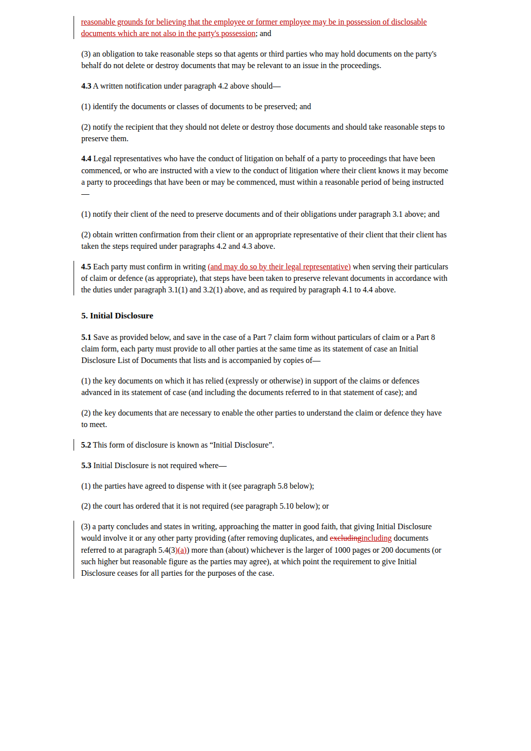reasonable grounds for believing that the employee or former employee may be in possession of disclosable documents which are not also in the party's possession; and
(3) an obligation to take reasonable steps so that agents or third parties who may hold documents on the party's behalf do not delete or destroy documents that may be relevant to an issue in the proceedings.
4.3 A written notification under paragraph 4.2 above should—
(1) identify the documents or classes of documents to be preserved; and
(2) notify the recipient that they should not delete or destroy those documents and should take reasonable steps to preserve them.
4.4 Legal representatives who have the conduct of litigation on behalf of a party to proceedings that have been commenced, or who are instructed with a view to the conduct of litigation where their client knows it may become a party to proceedings that have been or may be commenced, must within a reasonable period of being instructed—
(1) notify their client of the need to preserve documents and of their obligations under paragraph 3.1 above; and
(2) obtain written confirmation from their client or an appropriate representative of their client that their client has taken the steps required under paragraphs 4.2 and 4.3 above.
4.5 Each party must confirm in writing (and may do so by their legal representative) when serving their particulars of claim or defence (as appropriate), that steps have been taken to preserve relevant documents in accordance with the duties under paragraph 3.1(1) and 3.2(1) above, and as required by paragraph 4.1 to 4.4 above.
5. Initial Disclosure
5.1 Save as provided below, and save in the case of a Part 7 claim form without particulars of claim or a Part 8 claim form, each party must provide to all other parties at the same time as its statement of case an Initial Disclosure List of Documents that lists and is accompanied by copies of—
(1) the key documents on which it has relied (expressly or otherwise) in support of the claims or defences advanced in its statement of case (and including the documents referred to in that statement of case); and
(2) the key documents that are necessary to enable the other parties to understand the claim or defence they have to meet.
5.2 This form of disclosure is known as “Initial Disclosure”.
5.3 Initial Disclosure is not required where—
(1) the parties have agreed to dispense with it (see paragraph 5.8 below);
(2) the court has ordered that it is not required (see paragraph 5.10 below); or
(3) a party concludes and states in writing, approaching the matter in good faith, that giving Initial Disclosure would involve it or any other party providing (after removing duplicates, and excluding including documents referred to at paragraph 5.4(3)(a)) more than (about) whichever is the larger of 1000 pages or 200 documents (or such higher but reasonable figure as the parties may agree), at which point the requirement to give Initial Disclosure ceases for all parties for the purposes of the case.